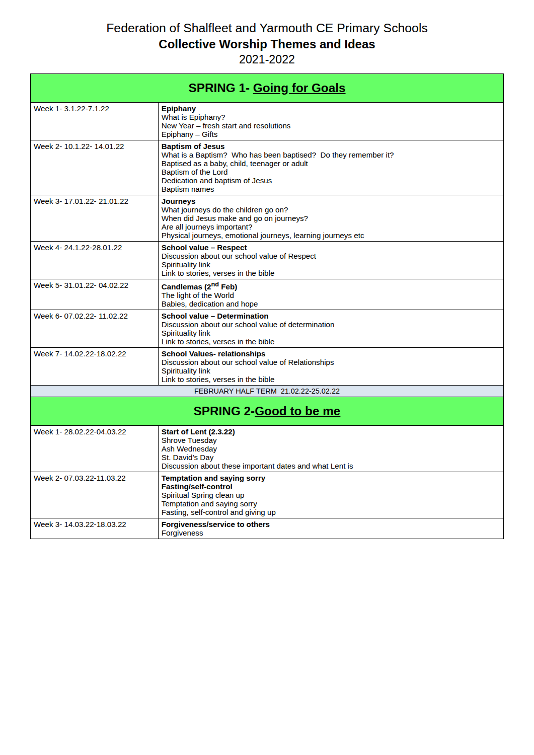Federation of Shalfleet and Yarmouth CE Primary Schools
Collective Worship Themes and Ideas
2021-2022
| SPRING 1- Going for Goals |
| Week 1- 3.1.22-7.1.22 | Epiphany What is Epiphany? New Year – fresh start and resolutions Epiphany – Gifts |
| Week 2- 10.1.22- 14.01.22 | Baptism of Jesus What is a Baptism? Who has been baptised? Do they remember it? Baptised as a baby, child, teenager or adult Baptism of the Lord Dedication and baptism of Jesus Baptism names |
| Week 3- 17.01.22- 21.01.22 | Journeys What journeys do the children go on? When did Jesus make and go on journeys? Are all journeys important? Physical journeys, emotional journeys, learning journeys etc |
| Week 4- 24.1.22-28.01.22 | School value – Respect Discussion about our school value of Respect Spirituality link Link to stories, verses in the bible |
| Week 5- 31.01.22- 04.02.22 | Candlemas (2 nd Feb) The light of the World Babies, dedication and hope |
| Week 6- 07.02.22- 11.02.22 | School value – Determination Discussion about our school value of determination Spirituality link Link to stories, verses in the bible |
| Week 7- 14.02.22-18.02.22 | School Values- relationships Discussion about our school value of Relationships Spirituality link Link to stories, verses in the bible |
| FEBRUARY HALF TERM 21.02.22-25.02.22 |
| SPRING 2- Good to be me |
| Week 1- 28.02.22-04.03.22 | Start of Lent (2.3.22) Shrove Tuesday Ash Wednesday St. David’s Day Discussion about these important dates and what Lent is |
| Week 2- 07.03.22-11.03.22 | Temptation and saying sorry Fasting/self-control Spiritual Spring clean up Temptation and saying sorry Fasting, self-control and giving up |
| Week 3- 14.03.22-18.03.22 | Forgiveness/service to others Forgiveness |